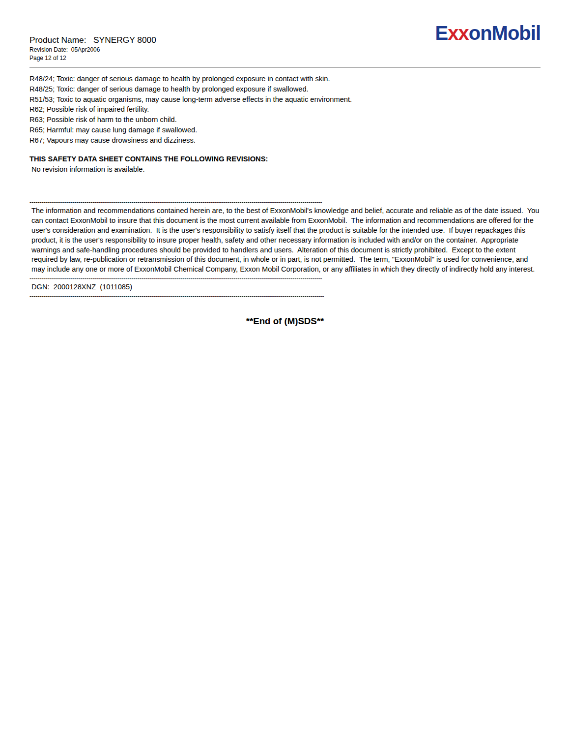ExxonMobil
Product Name: SYNERGY 8000
Revision Date: 05Apr2006
Page 12 of 12
R48/24; Toxic: danger of serious damage to health by prolonged exposure in contact with skin.
R48/25; Toxic: danger of serious damage to health by prolonged exposure if swallowed.
R51/53; Toxic to aquatic organisms, may cause long-term adverse effects in the aquatic environment.
R62; Possible risk of impaired fertility.
R63; Possible risk of harm to the unborn child.
R65; Harmful: may cause lung damage if swallowed.
R67; Vapours may cause drowsiness and dizziness.
THIS SAFETY DATA SHEET CONTAINS THE FOLLOWING REVISIONS:
No revision information is available.
-----------------------------------------------------------------------------------------------------------------------------------------------------
The information and recommendations contained herein are, to the best of ExxonMobil's knowledge and belief, accurate and reliable as of the date issued. You can contact ExxonMobil to insure that this document is the most current available from ExxonMobil. The information and recommendations are offered for the user's consideration and examination. It is the user's responsibility to satisfy itself that the product is suitable for the intended use. If buyer repackages this product, it is the user's responsibility to insure proper health, safety and other necessary information is included with and/or on the container. Appropriate warnings and safe-handling procedures should be provided to handlers and users. Alteration of this document is strictly prohibited. Except to the extent required by law, re-publication or retransmission of this document, in whole or in part, is not permitted. The term, "ExxonMobil" is used for convenience, and may include any one or more of ExxonMobil Chemical Company, Exxon Mobil Corporation, or any affiliates in which they directly of indirectly hold any interest.
-----------------------------------------------------------------------------------------------------------------------------------------------------
DGN: 2000128XNZ (1011085)
------------------------------------------------------------------------------------------------------------------------------------------------------
**End of (M)SDS**